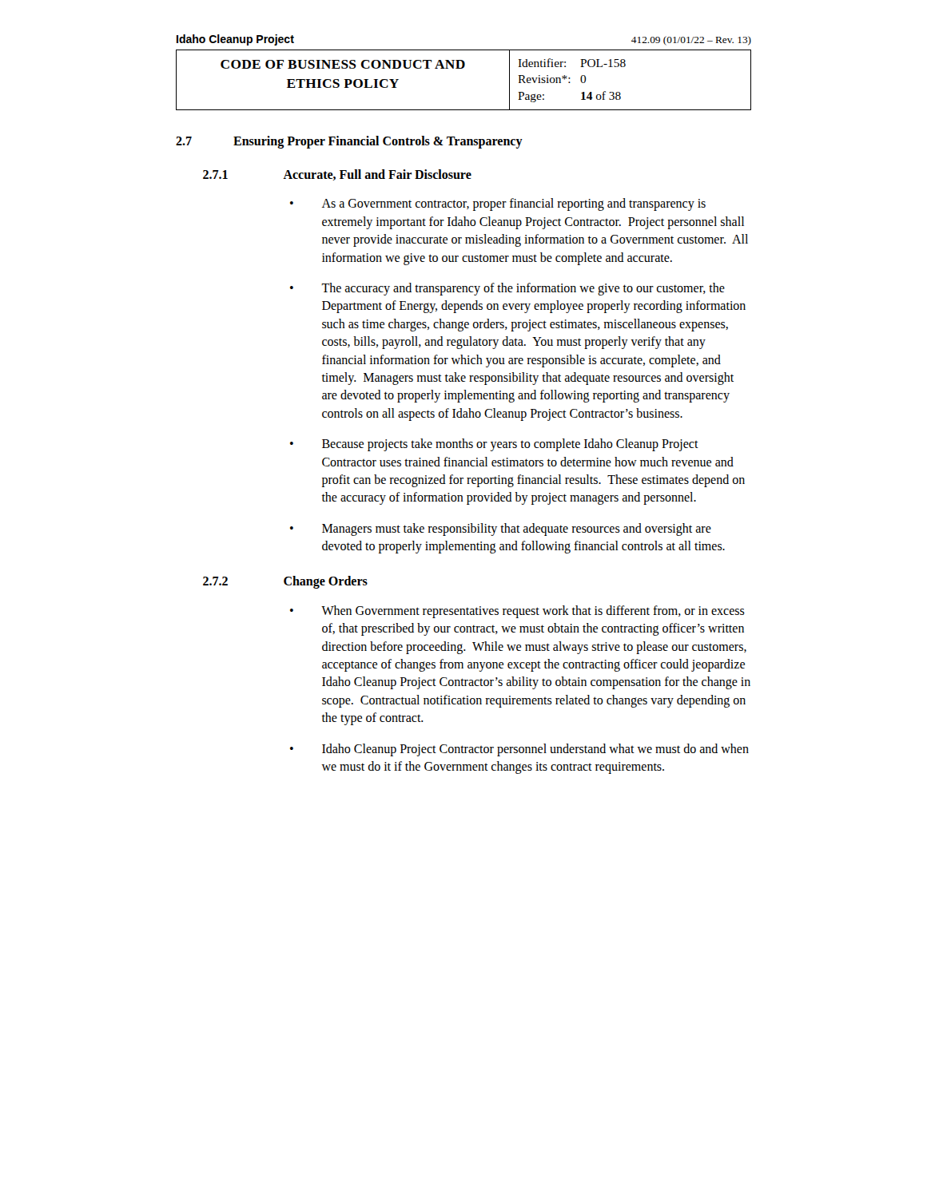Idaho Cleanup Project 412.09 (01/01/22 – Rev. 13)
| CODE OF BUSINESS CONDUCT AND ETHICS POLICY | Identifier: POL-158 Revision*: 0 Page: 14 of 38 |
2.7 Ensuring Proper Financial Controls & Transparency
2.7.1 Accurate, Full and Fair Disclosure
As a Government contractor, proper financial reporting and transparency is extremely important for Idaho Cleanup Project Contractor. Project personnel shall never provide inaccurate or misleading information to a Government customer. All information we give to our customer must be complete and accurate.
The accuracy and transparency of the information we give to our customer, the Department of Energy, depends on every employee properly recording information such as time charges, change orders, project estimates, miscellaneous expenses, costs, bills, payroll, and regulatory data. You must properly verify that any financial information for which you are responsible is accurate, complete, and timely. Managers must take responsibility that adequate resources and oversight are devoted to properly implementing and following reporting and transparency controls on all aspects of Idaho Cleanup Project Contractor’s business.
Because projects take months or years to complete Idaho Cleanup Project Contractor uses trained financial estimators to determine how much revenue and profit can be recognized for reporting financial results. These estimates depend on the accuracy of information provided by project managers and personnel.
Managers must take responsibility that adequate resources and oversight are devoted to properly implementing and following financial controls at all times.
2.7.2 Change Orders
When Government representatives request work that is different from, or in excess of, that prescribed by our contract, we must obtain the contracting officer’s written direction before proceeding. While we must always strive to please our customers, acceptance of changes from anyone except the contracting officer could jeopardize Idaho Cleanup Project Contractor’s ability to obtain compensation for the change in scope. Contractual notification requirements related to changes vary depending on the type of contract.
Idaho Cleanup Project Contractor personnel understand what we must do and when we must do it if the Government changes its contract requirements.